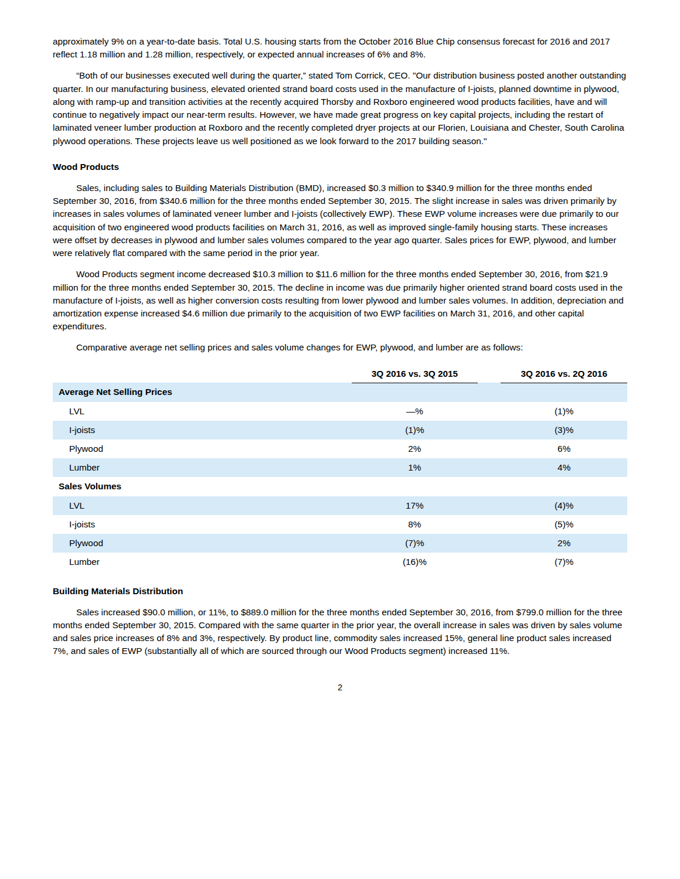approximately 9% on a year-to-date basis. Total U.S. housing starts from the October 2016 Blue Chip consensus forecast for 2016 and 2017 reflect 1.18 million and 1.28 million, respectively, or expected annual increases of 6% and 8%.
“Both of our businesses executed well during the quarter,” stated Tom Corrick, CEO. "Our distribution business posted another outstanding quarter. In our manufacturing business, elevated oriented strand board costs used in the manufacture of I-joists, planned downtime in plywood, along with ramp-up and transition activities at the recently acquired Thorsby and Roxboro engineered wood products facilities, have and will continue to negatively impact our near-term results. However, we have made great progress on key capital projects, including the restart of laminated veneer lumber production at Roxboro and the recently completed dryer projects at our Florien, Louisiana and Chester, South Carolina plywood operations. These projects leave us well positioned as we look forward to the 2017 building season."
Wood Products
Sales, including sales to Building Materials Distribution (BMD), increased $0.3 million to $340.9 million for the three months ended September 30, 2016, from $340.6 million for the three months ended September 30, 2015. The slight increase in sales was driven primarily by increases in sales volumes of laminated veneer lumber and I-joists (collectively EWP). These EWP volume increases were due primarily to our acquisition of two engineered wood products facilities on March 31, 2016, as well as improved single-family housing starts. These increases were offset by decreases in plywood and lumber sales volumes compared to the year ago quarter. Sales prices for EWP, plywood, and lumber were relatively flat compared with the same period in the prior year.
Wood Products segment income decreased $10.3 million to $11.6 million for the three months ended September 30, 2016, from $21.9 million for the three months ended September 30, 2015. The decline in income was due primarily higher oriented strand board costs used in the manufacture of I-joists, as well as higher conversion costs resulting from lower plywood and lumber sales volumes. In addition, depreciation and amortization expense increased $4.6 million due primarily to the acquisition of two EWP facilities on March 31, 2016, and other capital expenditures.
Comparative average net selling prices and sales volume changes for EWP, plywood, and lumber are as follows:
| | 3Q 2016 vs. 3Q 2015 | | 3Q 2016 vs. 2Q 2016 |
| --- | --- | --- | --- |
| Average Net Selling Prices | | | |
| LVL | —% | | (1)% |
| I-joists | (1)% | | (3)% |
| Plywood | 2% | | 6% |
| Lumber | 1% | | 4% |
| Sales Volumes | | | |
| LVL | 17% | | (4)% |
| I-joists | 8% | | (5)% |
| Plywood | (7)% | | 2% |
| Lumber | (16)% | | (7)% |
Building Materials Distribution
Sales increased $90.0 million, or 11%, to $889.0 million for the three months ended September 30, 2016, from $799.0 million for the three months ended September 30, 2015. Compared with the same quarter in the prior year, the overall increase in sales was driven by sales volume and sales price increases of 8% and 3%, respectively. By product line, commodity sales increased 15%, general line product sales increased 7%, and sales of EWP (substantially all of which are sourced through our Wood Products segment) increased 11%.
2